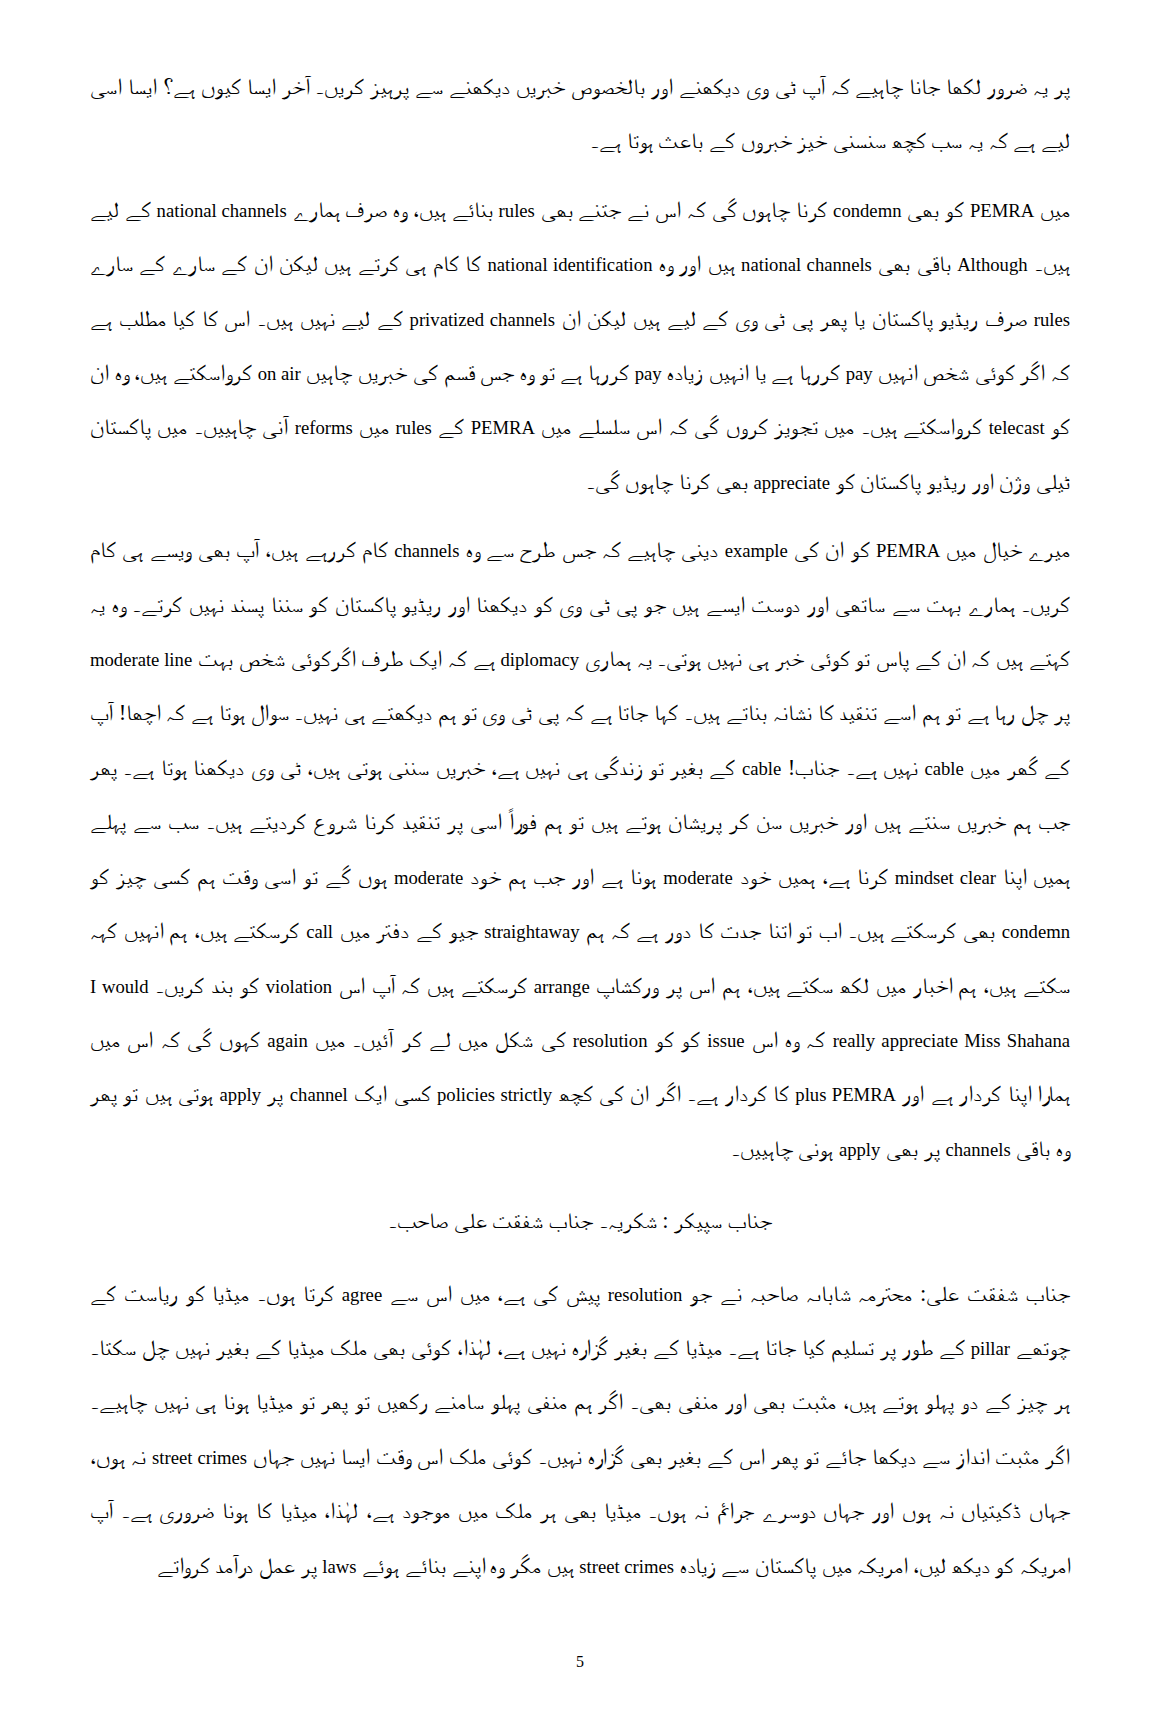پر یہ ضرور لکھا جانا چاہیے کہ آپ ٹی وی دیکھنے اور بالخصوص خبریں دیکھنے سے پرہیز کریں۔ آخر ایسا کیوں ہے؟ ایسا اسی لیے ہے کہ یہ سب کچھ سنسنی خیز خبروں کے باعث ہوتا ہے۔
میں PEMRA کو بھی condemn کرنا چاہوں گی کہ اس نے جتنے بھی rules بنائے ہیں، وہ صرف ہمارے national channels کے لیے ہیں۔ Although باقی بھی national channels ہیں اور وہ national identification کا کام ہی کرتے ہیں لیکن ان کے سارے کے سارے rules صرف ریڈیو پاکستان یا پھر پی ٹی وی کے لیے ہیں لیکن ان privatized channels کے لیے نہیں ہیں۔ اس کا کیا مطلب ہے کہ اگر کوئی شخص انہیں pay کررہا ہے یا انہیں زیادہ pay کررہا ہے تو وہ جس قسم کی خبریں چاہیں on air کرواسکتے ہیں، وہ ان کو telecast کرواسکتے ہیں۔ میں تجویز کروں گی کہ اس سلسلے میں PEMRA کے rules میں reforms آنی چاہییں۔ میں پاکستان ٹیلی وژن اور ریڈیو پاکستان کو appreciate بھی کرنا چاہوں گی۔
میرے خیال میں PEMRA کو ان کی example دینی چاہیے کہ جس طرح سے وہ channels کام کررہے ہیں، آپ بھی ویسے ہی کام کریں۔ ہمارے بہت سے ساتھی اور دوست ایسے ہیں جو پی ٹی وی کو دیکھنا اور ریڈیو پاکستان کو سننا پسند نہیں کرتے۔ وہ یہ کہتے ہیں کہ ان کے پاس تو کوئی خبر ہی نہیں ہوتی۔ یہ ہماری diplomacy ہے کہ ایک طرف اگرکوئی شخص بہت moderate line پر چل رہا ہے تو ہم اسے تنقید کا نشانہ بناتے ہیں۔ کہا جاتا ہے کہ پی ٹی وی تو ہم دیکھتے ہی نہیں۔ سوال ہوتا ہے کہ اچھا! آپ کے گھر میں cable نہیں ہے۔ جناب! cable کے بغیر تو زندگی ہی نہیں ہے، خبریں سننی ہوتی ہیں، ٹی وی دیکھنا ہوتا ہے۔ پھر جب ہم خبریں سنتے ہیں اور خبریں سن کر پریشان ہوتے ہیں تو ہم فوراً اسی پر تنقید کرنا شروع کردیتے ہیں۔ سب سے پہلے ہمیں اپنا mindset clear کرنا ہے، ہمیں خود moderate ہونا ہے اور جب ہم خود moderate ہوں گے تو اسی وقت ہم کسی چیز کو condemn بھی کرسکتے ہیں۔ اب تو اتنا جدت کا دور ہے کہ ہم straightaway جیو کے دفتر میں call کرسکتے ہیں، ہم انہیں کہہ سکتے ہیں، ہم اخبار میں لکھ سکتے ہیں، ہم اس پر ورکشاپ arrange کرسکتے ہیں کہ آپ اس violation کو بند کریں۔ I would really appreciate Miss Shahana کہ وہ اس issue کو کو resolution کی شکل میں لے کر آئیں۔ میں again کہوں گی کہ اس میں ہمارا اپنا کردار ہے اور plus PEMRA کا کردار ہے۔ اگر ان کی کچھ policies strictly کسی ایک channel پر apply ہوتی ہیں تو پھر وہ باقی channels پر بھی apply ہونی چاہییں۔
جناب سپیکر : شکریہ۔ جناب شفقت علی صاحب۔
جناب شفقت علی: محترمہ شاباںہ صاحبہ نے جو resolution پیش کی ہے، میں اس سے agree کرتا ہوں۔ میڈیا کو ریاست کے چوتھے pillar کے طور پر تسلیم کیا جاتا ہے۔ میڈیا کے بغیر گزارہ نہیں ہے، لہٰذا، کوئی بھی ملک میڈیا کے بغیر نہیں چل سکتا۔ ہر چیز کے دو پہلو ہوتے ہیں، مثبت بھی اور منفی بھی۔ اگر ہم منفی پہلو سامنے رکھیں تو پھر تو میڈیا ہونا ہی نہیں چاہیے۔ اگر مثبت انداز سے دیکھا جائے تو پھر اس کے بغیر بھی گزارہ نہیں۔ کوئی ملک اس وقت ایسا نہیں جہاں street crimes نہ ہوں، جہاں ڈکیتیاں نہ ہوں اور جہاں دوسرے جرائم نہ ہوں۔ میڈیا بھی ہر ملک میں موجود ہے، لہٰذا، میڈیا کا ہونا ضروری ہے۔ آپ امریکہ کو دیکھ لیں، امریکہ میں پاکستان سے زیادہ street crimes ہیں مگر وہ اپنے بنائے ہوئے laws پر عمل درآمد کرواتے
5